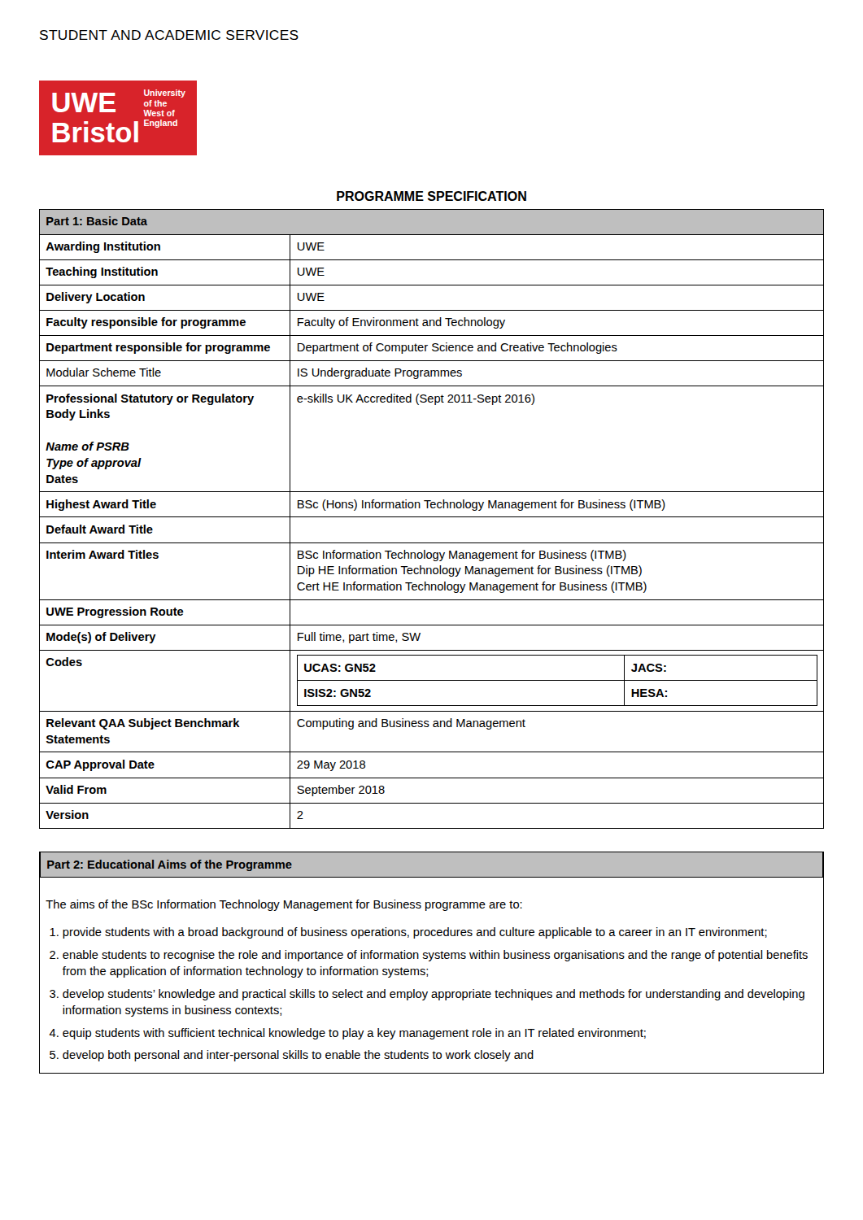STUDENT AND ACADEMIC SERVICES
UWE Bristol
University
of the
West of
England
PROGRAMME SPECIFICATION
| Part 1: Basic Data |
| --- |
| Awarding Institution | UWE |
| Teaching Institution | UWE |
| Delivery Location | UWE |
| Faculty responsible for programme | Faculty of Environment and Technology |
| Department responsible for programme | Department of Computer Science and Creative Technologies |
| Modular Scheme Title | IS Undergraduate Programmes |
| Professional Statutory or Regulatory Body Links Name of PSRB Type of approval Dates | e-skills UK Accredited (Sept 2011-Sept 2016) |
| Highest Award Title | BSc (Hons) Information Technology Management for Business (ITMB) |
| Default Award Title | |
| Interim Award Titles | BSc Information Technology Management for Business (ITMB) Dip HE Information Technology Management for Business (ITMB) Cert HE Information Technology Management for Business (ITMB) |
| UWE Progression Route | |
| Mode(s) of Delivery | Full time, part time, SW |
| Codes | / UCAS: GN52 / JACS: / / ISIS2: GN52 / HESA: / |
| Relevant QAA Subject Benchmark Statements | Computing and Business and Management |
| CAP Approval Date | 29 May 2018 |
| Valid From | September 2018 |
| Version | 2 |
Part 2: Educational Aims of the Programme
The aims of the BSc Information Technology Management for Business programme are to:
provide students with a broad background of business operations, procedures and culture applicable to a career in an IT environment;
enable students to recognise the role and importance of information systems within business organisations and the range of potential benefits from the application of information technology to information systems;
develop students’ knowledge and practical skills to select and employ appropriate techniques and methods for understanding and developing information systems in business contexts;
equip students with sufficient technical knowledge to play a key management role in an IT related environment;
develop both personal and inter-personal skills to enable the students to work closely and